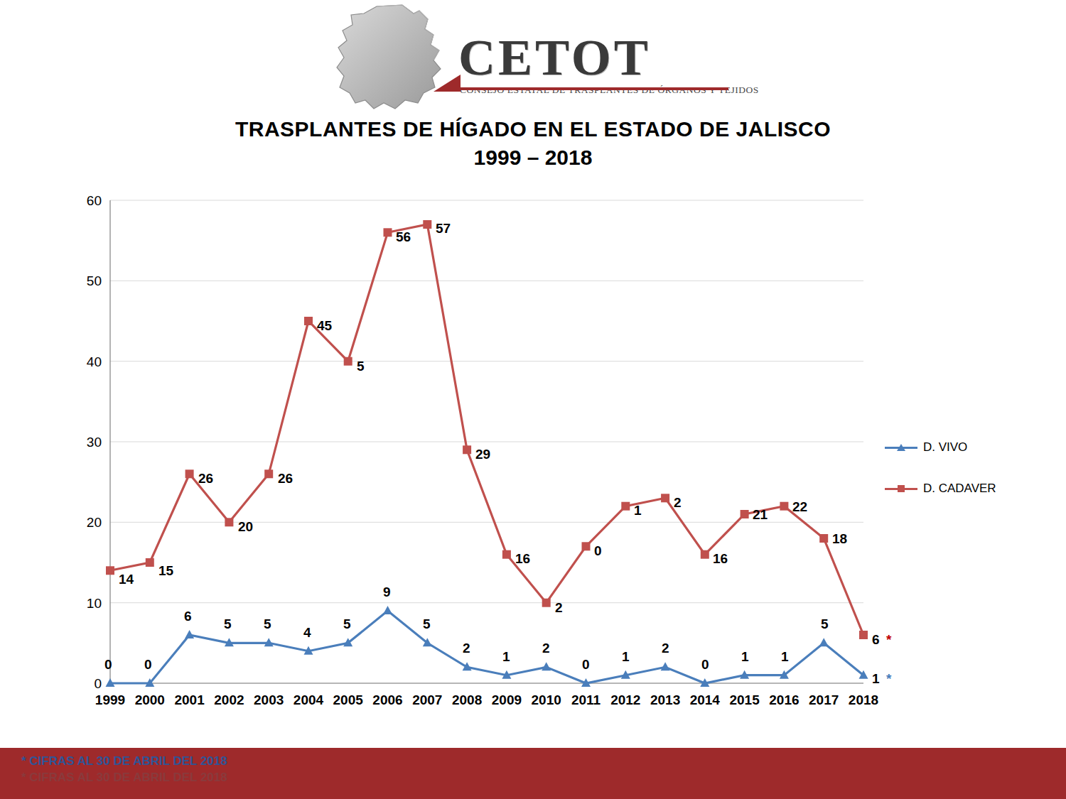CETOT
CONSEJO ESTATAL DE TRASPLANTES DE ÓRGANOS Y TEJIDOS
TRASPLANTES DE HÍGADO EN EL ESTADO DE JALISCO
1999 – 2018
0 10 20 30 40 50 60 1999 2000 2001 2002 2003 2004 2005 2006 2007 2008 2009 2010 2011 2012 2013 2014 2015 2016 2017 2018 14 15 26 20 26 45 5 56 57 29 16 2 0 1 2 16 21 22 18 6 * 0 0 6 5 5 4 5 9 5 2 1 2 0 1 2 0 1 1 5 1 *
D. VIVO
D. CADAVER
* CIFRAS AL 30 DE ABRIL DEL 2018
* CIFRAS AL 30 DE ABRIL DEL 2018